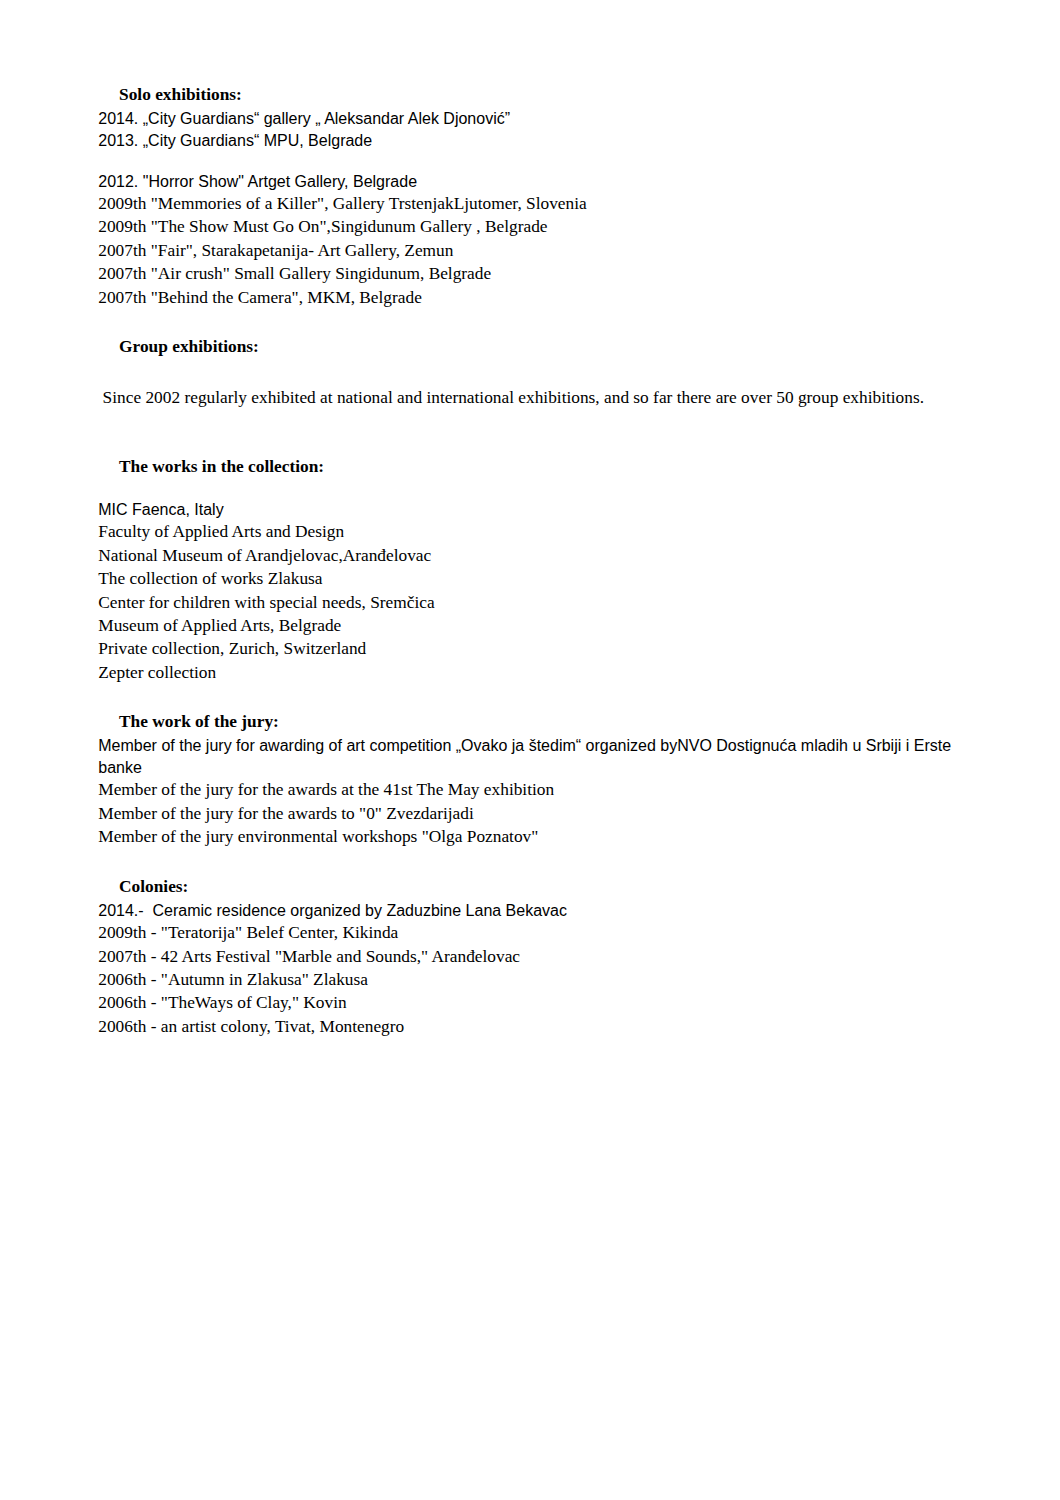Solo exhibitions:
2014. „City Guardians“ gallery „ Aleksandar Alek Djonović”
2013. „City Guardians“ MPU, Belgrade
2012. "Horror Show" Artget Gallery, Belgrade
2009th "Memmories of a Killer", Gallery TrstenjakLjutomer, Slovenia
2009th "The Show Must Go On",Singidunum Gallery , Belgrade
2007th "Fair", Starakapetanija- Art Gallery, Zemun
2007th "Air crush" Small Gallery Singidunum, Belgrade
2007th "Behind the Camera", MKM, Belgrade
Group exhibitions:
Since 2002 regularly exhibited at national and international exhibitions, and so far there are over 50 group exhibitions.
The works in the collection:
MIC Faenca, Italy
Faculty of Applied Arts and Design
National Museum of Arandjelovac,Aranđelovac
The collection of works Zlakusa
Center for children with special needs, Sremčica
Museum of Applied Arts, Belgrade
Private collection, Zurich, Switzerland
Zepter collection
The work of the jury:
Member of the jury for awarding of art competition „Ovako ja štedim“ organized byNVO Dostignuća mladih u Srbiji i Erste banke
Member of the jury for the awards at the 41st The May exhibition
Member of the jury for the awards to "0" Zvezdarijadi
Member of the jury environmental workshops "Olga Poznatov"
Colonies:
2014.- Ceramic residence organized by Zaduzbine Lana Bekavac
2009th - "Teratorija" Belef Center, Kikinda
2007th - 42 Arts Festival "Marble and Sounds," Aranđelovac
2006th - "Autumn in Zlakusa" Zlakusa
2006th - "TheWays of Clay," Kovin
2006th - an artist colony, Tivat, Montenegro